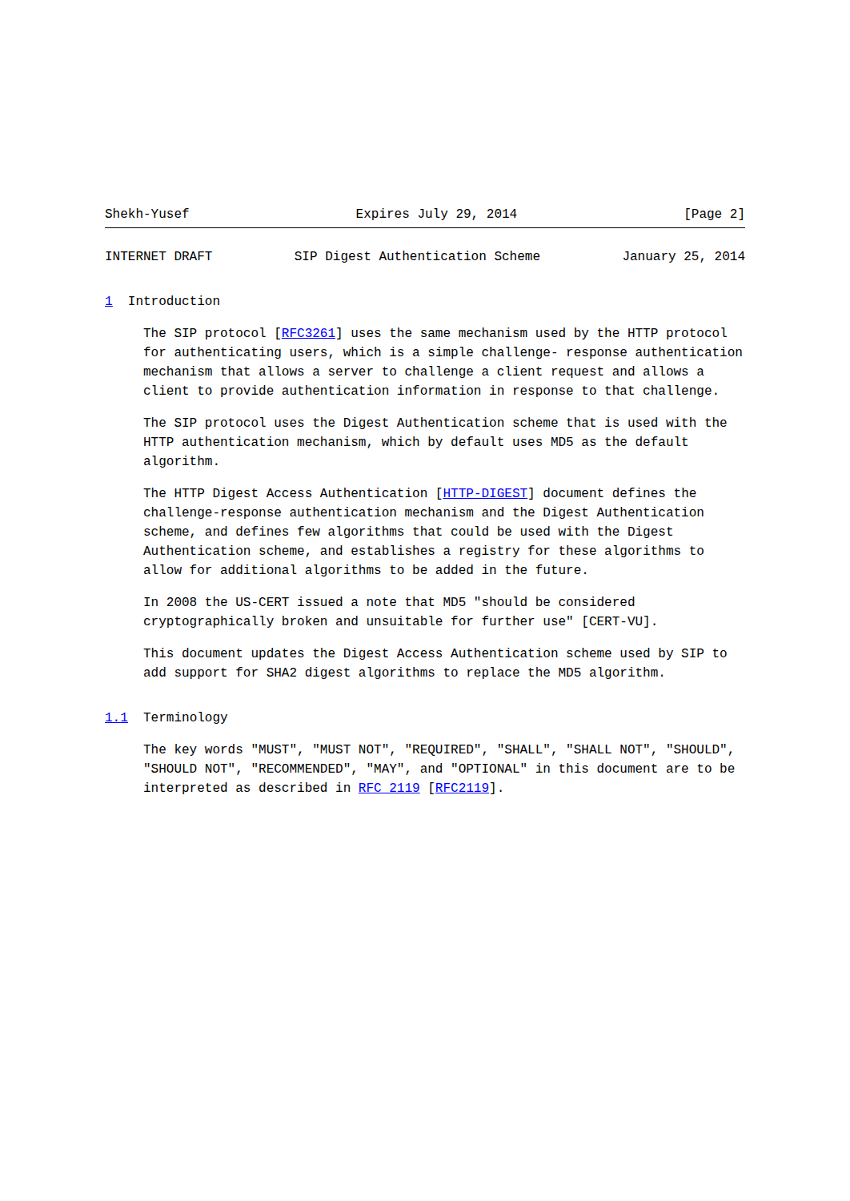Shekh-Yusef Expires July 29, 2014 [Page 2]
INTERNET DRAFT SIP Digest Authentication Scheme January 25, 2014
1 Introduction
The SIP protocol [RFC3261] uses the same mechanism used by the HTTP protocol for authenticating users, which is a simple challenge- response authentication mechanism that allows a server to challenge a client request and allows a client to provide authentication information in response to that challenge.
The SIP protocol uses the Digest Authentication scheme that is used with the HTTP authentication mechanism, which by default uses MD5 as the default algorithm.
The HTTP Digest Access Authentication [HTTP-DIGEST] document defines the challenge-response authentication mechanism and the Digest Authentication scheme, and defines few algorithms that could be used with the Digest Authentication scheme, and establishes a registry for these algorithms to allow for additional algorithms to be added in the future.
In 2008 the US-CERT issued a note that MD5 "should be considered cryptographically broken and unsuitable for further use" [CERT-VU].
This document updates the Digest Access Authentication scheme used by SIP to add support for SHA2 digest algorithms to replace the MD5 algorithm.
1.1 Terminology
The key words "MUST", "MUST NOT", "REQUIRED", "SHALL", "SHALL NOT", "SHOULD", "SHOULD NOT", "RECOMMENDED", "MAY", and "OPTIONAL" in this document are to be interpreted as described in RFC 2119 [RFC2119].